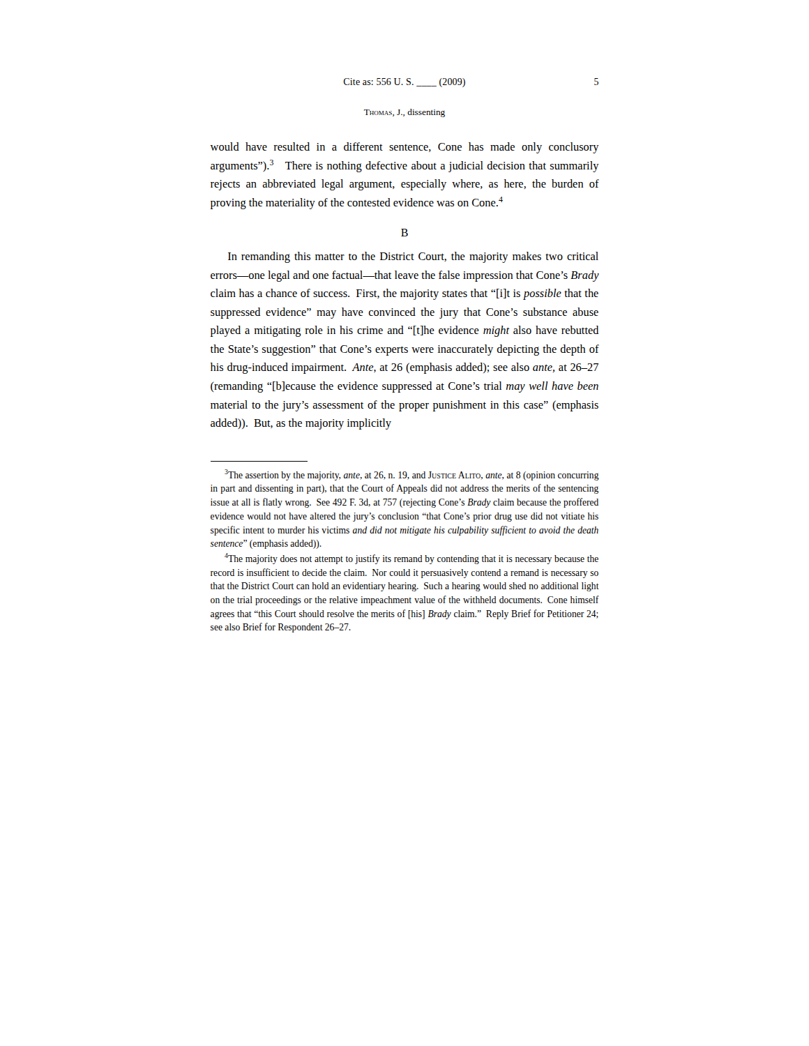5 Cite as: 556 U. S. ____ (2009) 5
Thomas, J., dissenting
would have resulted in a different sentence, Cone has made only conclusory arguments”).3 There is nothing defective about a judicial decision that summarily rejects an abbreviated legal argument, especially where, as here, the burden of proving the materiality of the contested evidence was on Cone.4
B
In remanding this matter to the District Court, the majority makes two critical errors—one legal and one factual—that leave the false impression that Cone’s Brady claim has a chance of success. First, the majority states that “[i]t is possible that the suppressed evidence” may have convinced the jury that Cone’s substance abuse played a mitigating role in his crime and “[t]he evidence might also have rebutted the State’s suggestion” that Cone’s experts were inaccurately depicting the depth of his drug-induced impairment. Ante, at 26 (emphasis added); see also ante, at 26–27 (remanding “[b]ecause the evidence suppressed at Cone’s trial may well have been material to the jury’s assessment of the proper punishment in this case” (emphasis added)). But, as the majority implicitly
3The assertion by the majority, ante, at 26, n. 19, and Justice Alito, ante, at 8 (opinion concurring in part and dissenting in part), that the Court of Appeals did not address the merits of the sentencing issue at all is flatly wrong. See 492 F. 3d, at 757 (rejecting Cone’s Brady claim because the proffered evidence would not have altered the jury’s conclusion “that Cone’s prior drug use did not vitiate his specific intent to murder his victims and did not mitigate his culpability sufficient to avoid the death sentence” (emphasis added)).
4The majority does not attempt to justify its remand by contending that it is necessary because the record is insufficient to decide the claim. Nor could it persuasively contend a remand is necessary so that the District Court can hold an evidentiary hearing. Such a hearing would shed no additional light on the trial proceedings or the relative impeachment value of the withheld documents. Cone himself agrees that “this Court should resolve the merits of [his] Brady claim.” Reply Brief for Petitioner 24; see also Brief for Respondent 26–27.